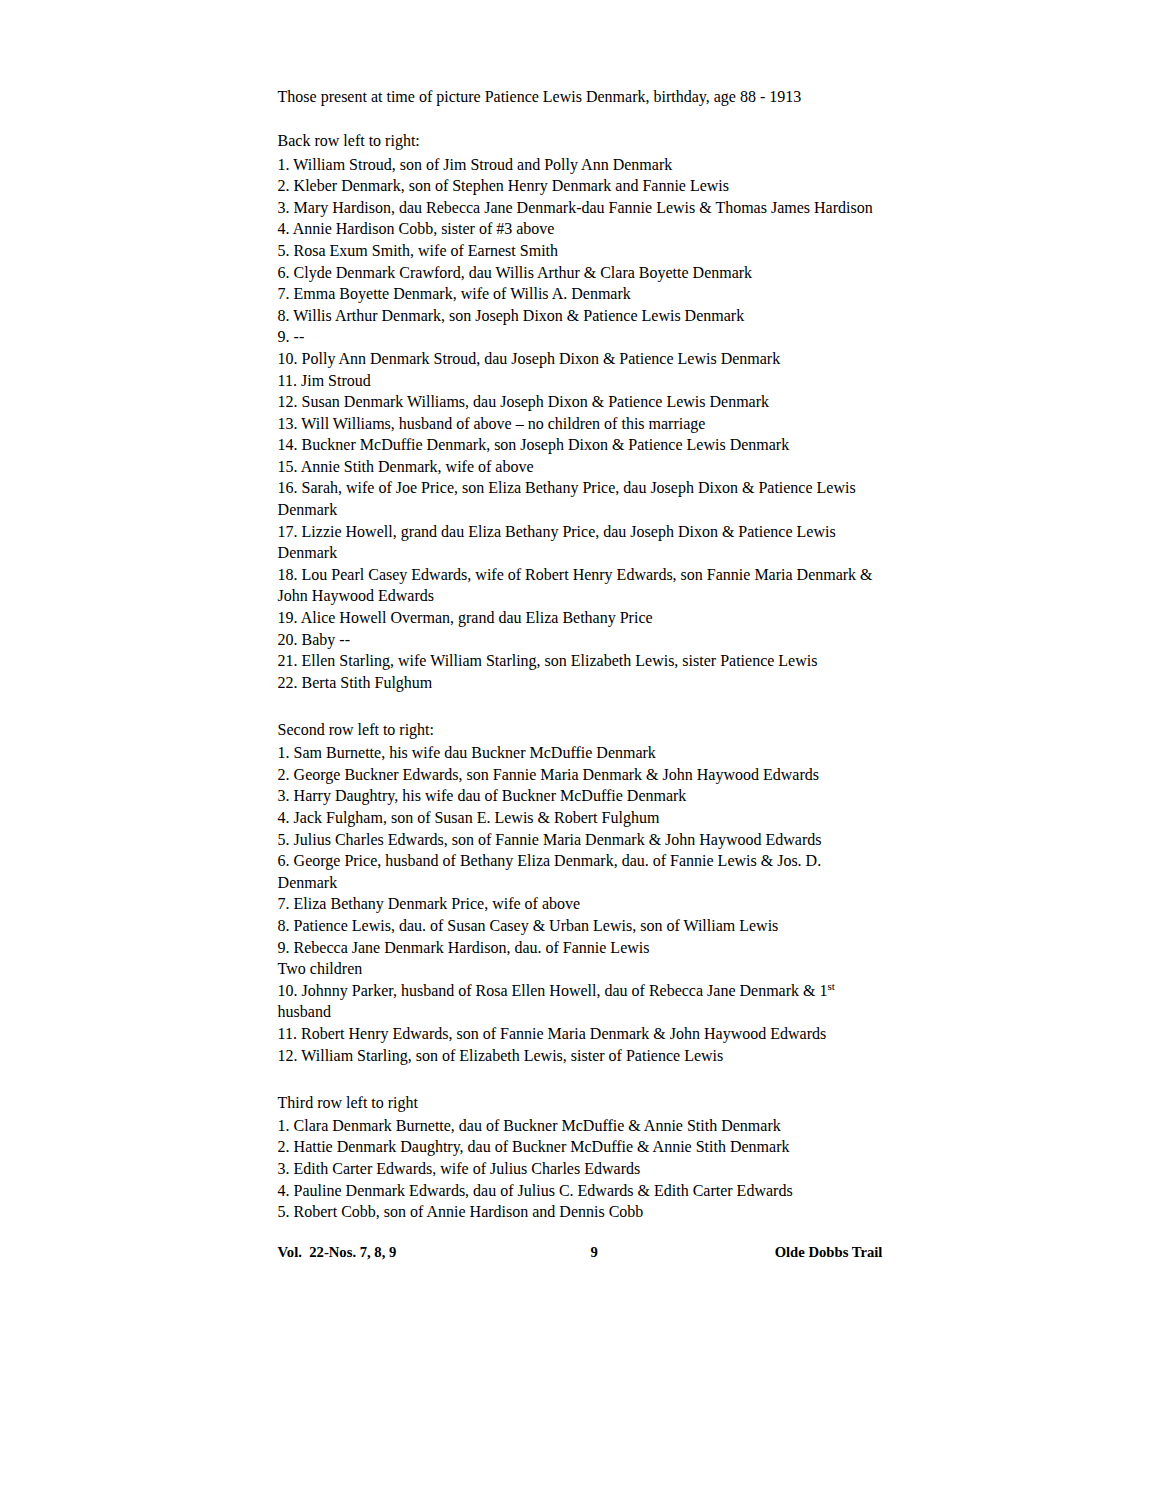Those present at time of picture Patience Lewis Denmark, birthday, age 88 - 1913
Back row left to right:
1. William Stroud, son of Jim Stroud and Polly Ann Denmark
2. Kleber Denmark, son of Stephen Henry Denmark and Fannie Lewis
3. Mary Hardison, dau Rebecca Jane Denmark-dau Fannie Lewis & Thomas James Hardison
4. Annie Hardison Cobb, sister of #3 above
5. Rosa Exum Smith, wife of Earnest Smith
6. Clyde Denmark Crawford, dau Willis Arthur & Clara Boyette Denmark
7. Emma Boyette Denmark, wife of Willis A. Denmark
8. Willis Arthur Denmark, son Joseph Dixon & Patience Lewis Denmark
9. --
10. Polly Ann Denmark Stroud, dau Joseph Dixon & Patience Lewis Denmark
11. Jim Stroud
12. Susan Denmark Williams, dau Joseph Dixon & Patience Lewis Denmark
13. Will Williams, husband of above – no children of this marriage
14. Buckner McDuffie Denmark, son Joseph Dixon & Patience Lewis Denmark
15. Annie Stith Denmark, wife of above
16. Sarah, wife of Joe Price, son Eliza Bethany Price, dau Joseph Dixon & Patience Lewis Denmark
17. Lizzie Howell, grand dau Eliza Bethany Price, dau Joseph Dixon & Patience Lewis Denmark
18. Lou Pearl Casey Edwards, wife of Robert Henry Edwards, son Fannie Maria Denmark & John Haywood Edwards
19. Alice Howell Overman, grand dau Eliza Bethany Price
20. Baby --
21. Ellen Starling, wife William Starling, son Elizabeth Lewis, sister Patience Lewis
22. Berta Stith Fulghum
Second row left to right:
1. Sam Burnette, his wife dau Buckner McDuffie Denmark
2. George Buckner Edwards, son Fannie Maria Denmark & John Haywood Edwards
3. Harry Daughtry, his wife dau of Buckner McDuffie Denmark
4. Jack Fulgham, son of Susan E. Lewis & Robert Fulghum
5. Julius Charles Edwards, son of Fannie Maria Denmark & John Haywood Edwards
6. George Price, husband of Bethany Eliza Denmark, dau. of Fannie Lewis & Jos. D. Denmark
7. Eliza Bethany Denmark Price, wife of above
8. Patience Lewis, dau. of Susan Casey & Urban Lewis, son of William Lewis
9. Rebecca Jane Denmark Hardison, dau. of Fannie Lewis
Two children
10. Johnny Parker, husband of Rosa Ellen Howell, dau of Rebecca Jane Denmark & 1st husband
11. Robert Henry Edwards, son of Fannie Maria Denmark & John Haywood Edwards
12. William Starling, son of Elizabeth Lewis, sister of Patience Lewis
Third row left to right
1. Clara Denmark Burnette, dau of Buckner McDuffie & Annie Stith Denmark
2. Hattie Denmark Daughtry, dau of Buckner McDuffie & Annie Stith Denmark
3. Edith Carter Edwards, wife of Julius Charles Edwards
4. Pauline Denmark Edwards, dau of Julius C. Edwards & Edith Carter Edwards
5. Robert Cobb, son of Annie Hardison and Dennis Cobb
| Vol. 22-Nos. 7, 8, 9 | 9 | Olde Dobbs Trail |